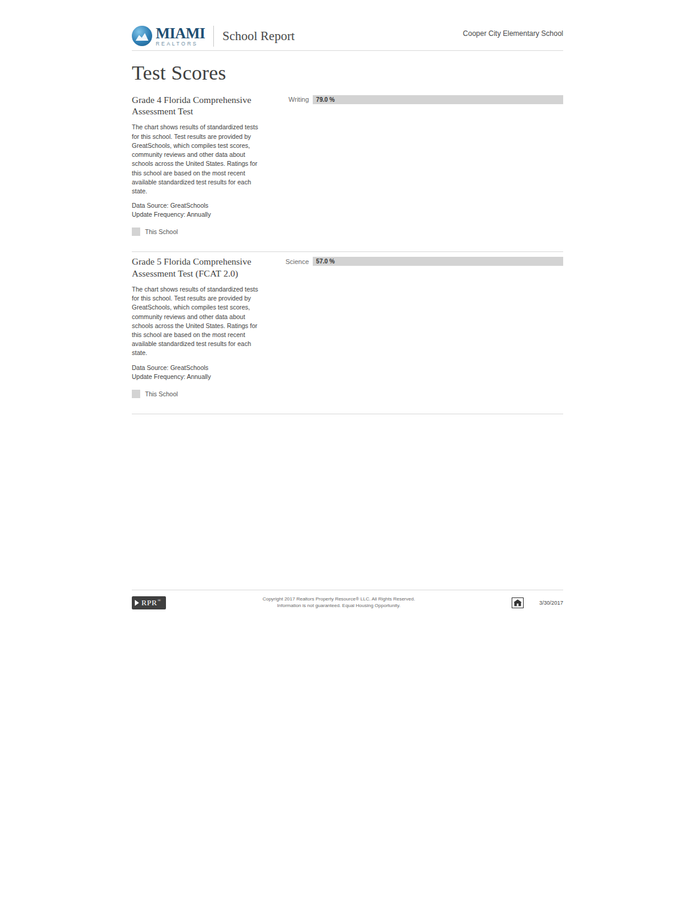MIAMI
REALTORS
School Report
Cooper City Elementary School
Test Scores
Grade 4 Florida Comprehensive Assessment Test
The chart shows results of standardized tests for this school. Test results are provided by GreatSchools, which compiles test scores, community reviews and other data about schools across the United States. Ratings for this school are based on the most recent available standardized test results for each state.
Data Source: GreatSchools
Update Frequency: Annually
This School
Writing
79.0 %
Grade 5 Florida Comprehensive Assessment Test (FCAT 2.0)
The chart shows results of standardized tests for this school. Test results are provided by GreatSchools, which compiles test scores, community reviews and other data about schools across the United States. Ratings for this school are based on the most recent available standardized test results for each state.
Data Source: GreatSchools
Update Frequency: Annually
This School
Science
57.0 %
RPR®
Copyright 2017 Realtors Property Resource® LLC. All Rights Reserved.
Information is not guaranteed. Equal Housing Opportunity.
3/30/2017